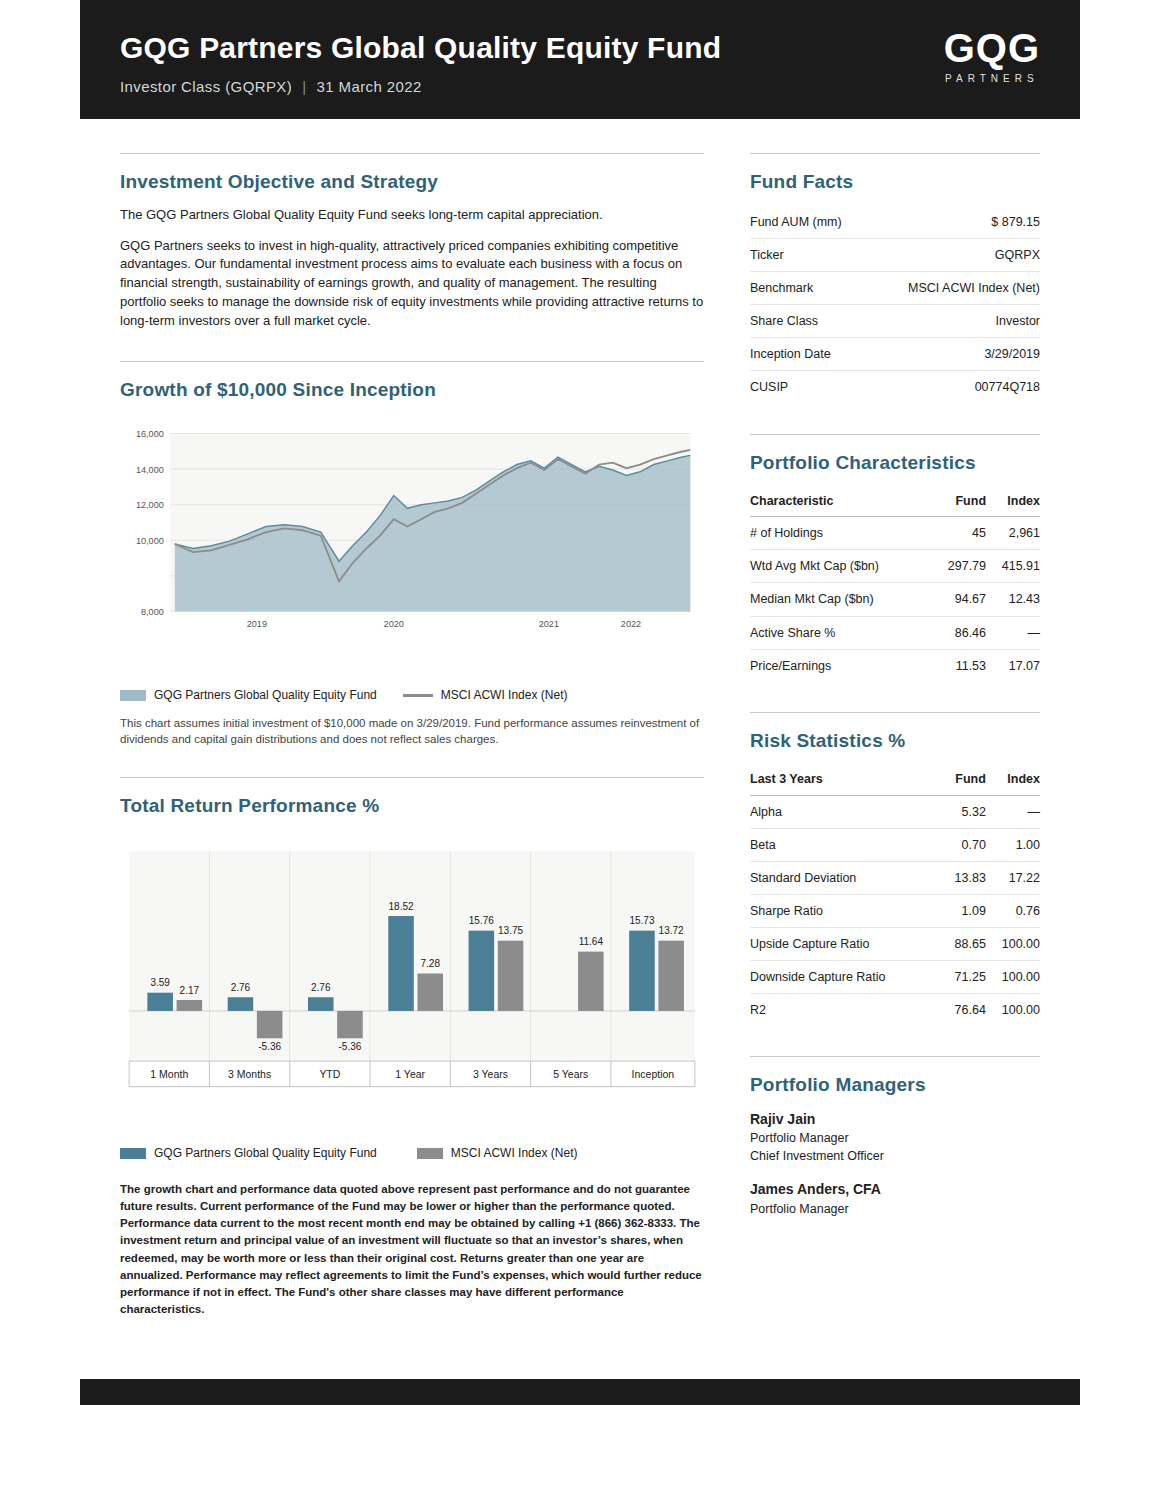GQG Partners Global Quality Equity Fund
Investor Class (GQRPX)|31 March 2022
GQG
PARTNERS
Investment Objective and Strategy
The GQG Partners Global Quality Equity Fund seeks long-term capital appreciation.
GQG Partners seeks to invest in high-quality, attractively priced companies exhibiting competitive advantages. Our fundamental investment process aims to evaluate each business with a focus on financial strength, sustainability of earnings growth, and quality of management. The resulting portfolio seeks to manage the downside risk of equity investments while providing attractive returns to long-term investors over a full market cycle.
Growth of $10,000 Since Inception
16,000 14,000 12,000 10,000 8,000 2019 2020 2021 2022
GQG Partners Global Quality Equity Fund
MSCI ACWI Index (Net)
This chart assumes initial investment of $10,000 made on 3/29/2019. Fund performance assumes reinvestment of dividends and capital gain distributions and does not reflect sales charges.
Total Return Performance %
3.59 2.17 2.76 -5.36 2.76 -5.36 18.52 7.28 15.76 13.75 11.64 15.73 13.72 1 Month 3 Months YTD 1 Year 3 Years 5 Years Inception
GQG Partners Global Quality Equity Fund
MSCI ACWI Index (Net)
The growth chart and performance data quoted above represent past performance and do not guarantee future results. Current performance of the Fund may be lower or higher than the performance quoted. Performance data current to the most recent month end may be obtained by calling +1 (866) 362-8333. The investment return and principal value of an investment will fluctuate so that an investor’s shares, when redeemed, may be worth more or less than their original cost. Returns greater than one year are annualized. Performance may reflect agreements to limit the Fund’s expenses, which would further reduce performance if not in effect. The Fund's other share classes may have different performance characteristics.
Fund Facts
| Fund AUM (mm) | $ 879.15 |
| Ticker | GQRPX |
| Benchmark | MSCI ACWI Index (Net) |
| Share Class | Investor |
| Inception Date | 3/29/2019 |
| CUSIP | 00774Q718 |
Portfolio Characteristics
| Characteristic | Fund | Index |
| --- | --- | --- |
| # of Holdings | 45 | 2,961 |
| Wtd Avg Mkt Cap ($bn) | 297.79 | 415.91 |
| Median Mkt Cap ($bn) | 94.67 | 12.43 |
| Active Share % | 86.46 | — |
| Price/Earnings | 11.53 | 17.07 |
Risk Statistics %
| Last 3 Years | Fund | Index |
| --- | --- | --- |
| Alpha | 5.32 | — |
| Beta | 0.70 | 1.00 |
| Standard Deviation | 13.83 | 17.22 |
| Sharpe Ratio | 1.09 | 0.76 |
| Upside Capture Ratio | 88.65 | 100.00 |
| Downside Capture Ratio | 71.25 | 100.00 |
| R2 | 76.64 | 100.00 |
Portfolio Managers
Rajiv Jain
Portfolio Manager
Chief Investment Officer
James Anders, CFA
Portfolio Manager